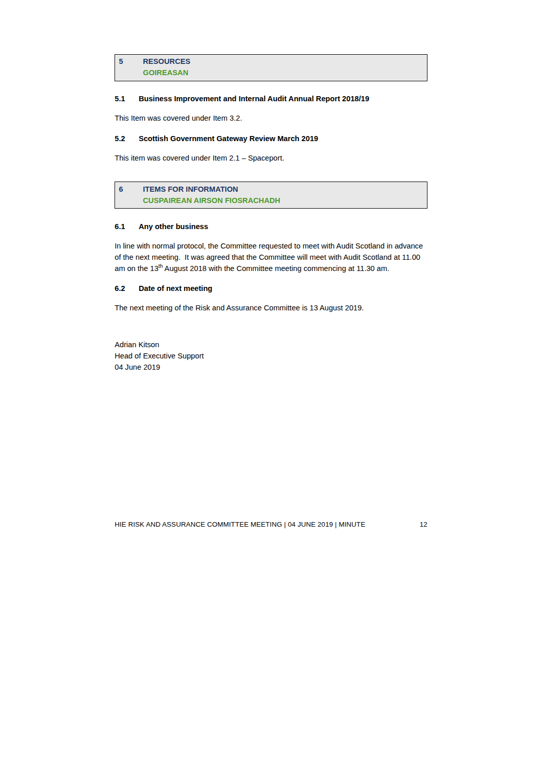5 RESOURCES Goireasan
5.1 Business Improvement and Internal Audit Annual Report 2018/19
This Item was covered under Item 3.2.
5.2 Scottish Government Gateway Review March 2019
This item was covered under Item 2.1 – Spaceport.
6 ITEMS FOR INFORMATION Cuspairean airson fiosrachadh
6.1 Any other business
In line with normal protocol, the Committee requested to meet with Audit Scotland in advance of the next meeting. It was agreed that the Committee will meet with Audit Scotland at 11.00 am on the 13th August 2018 with the Committee meeting commencing at 11.30 am.
6.2 Date of next meeting
The next meeting of the Risk and Assurance Committee is 13 August 2019.
Adrian Kitson
Head of Executive Support
04 June 2019
HIE Risk and Assurance Committee Meeting | 04 June 2019 | Minute 12